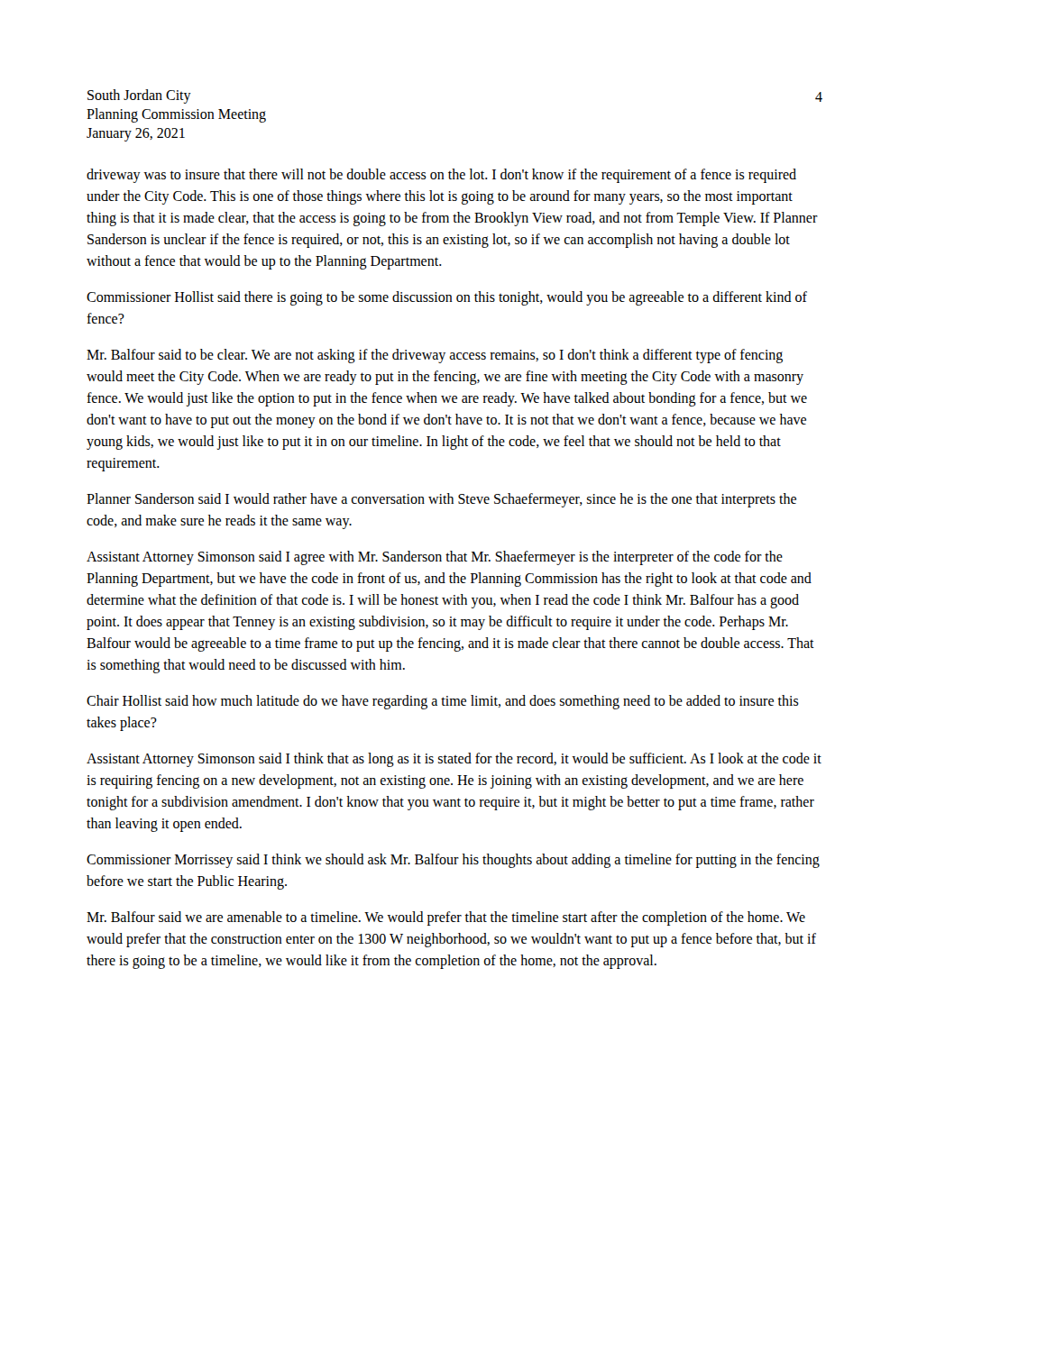South Jordan City
Planning Commission Meeting
January 26, 2021
4
driveway was to insure that there will not be double access on the lot. I don't know if the requirement of a fence is required under the City Code. This is one of those things where this lot is going to be around for many years, so the most important thing is that it is made clear, that the access is going to be from the Brooklyn View road, and not from Temple View. If Planner Sanderson is unclear if the fence is required, or not, this is an existing lot, so if we can accomplish not having a double lot without a fence that would be up to the Planning Department.
Commissioner Hollist said there is going to be some discussion on this tonight, would you be agreeable to a different kind of fence?
Mr. Balfour said to be clear. We are not asking if the driveway access remains, so I don't think a different type of fencing would meet the City Code. When we are ready to put in the fencing, we are fine with meeting the City Code with a masonry fence. We would just like the option to put in the fence when we are ready. We have talked about bonding for a fence, but we don't want to have to put out the money on the bond if we don't have to. It is not that we don't want a fence, because we have young kids, we would just like to put it in on our timeline. In light of the code, we feel that we should not be held to that requirement.
Planner Sanderson said I would rather have a conversation with Steve Schaefermeyer, since he is the one that interprets the code, and make sure he reads it the same way.
Assistant Attorney Simonson said I agree with Mr. Sanderson that Mr. Shaefermeyer is the interpreter of the code for the Planning Department, but we have the code in front of us, and the Planning Commission has the right to look at that code and determine what the definition of that code is. I will be honest with you, when I read the code I think Mr. Balfour has a good point. It does appear that Tenney is an existing subdivision, so it may be difficult to require it under the code. Perhaps Mr. Balfour would be agreeable to a time frame to put up the fencing, and it is made clear that there cannot be double access. That is something that would need to be discussed with him.
Chair Hollist said how much latitude do we have regarding a time limit, and does something need to be added to insure this takes place?
Assistant Attorney Simonson said I think that as long as it is stated for the record, it would be sufficient. As I look at the code it is requiring fencing on a new development, not an existing one. He is joining with an existing development, and we are here tonight for a subdivision amendment. I don't know that you want to require it, but it might be better to put a time frame, rather than leaving it open ended.
Commissioner Morrissey said I think we should ask Mr. Balfour his thoughts about adding a timeline for putting in the fencing before we start the Public Hearing.
Mr. Balfour said we are amenable to a timeline. We would prefer that the timeline start after the completion of the home. We would prefer that the construction enter on the 1300 W neighborhood, so we wouldn't want to put up a fence before that, but if there is going to be a timeline, we would like it from the completion of the home, not the approval.